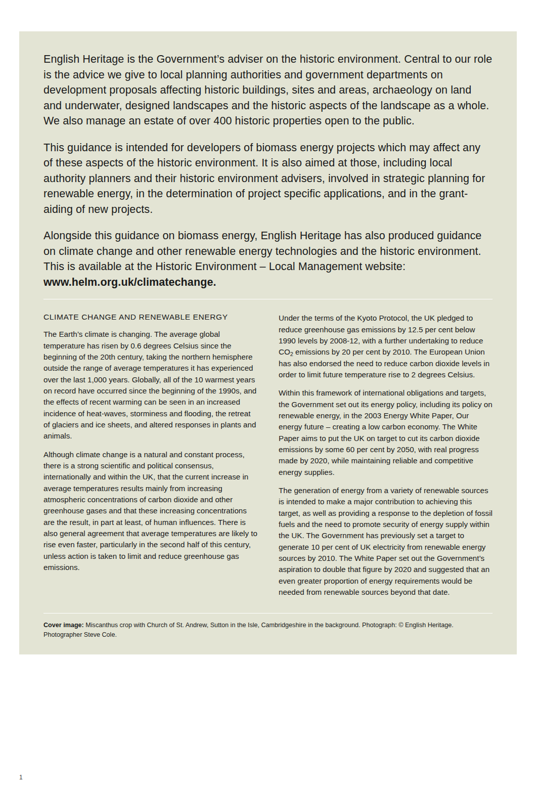English Heritage is the Government’s adviser on the historic environment. Central to our role is the advice we give to local planning authorities and government departments on development proposals affecting historic buildings, sites and areas, archaeology on land and underwater, designed landscapes and the historic aspects of the landscape as a whole. We also manage an estate of over 400 historic properties open to the public.
This guidance is intended for developers of biomass energy projects which may affect any of these aspects of the historic environment. It is also aimed at those, including local authority planners and their historic environment advisers, involved in strategic planning for renewable energy, in the determination of project specific applications, and in the grant-aiding of new projects.
Alongside this guidance on biomass energy, English Heritage has also produced guidance on climate change and other renewable energy technologies and the historic environment. This is available at the Historic Environment – Local Management website: www.helm.org.uk/climatechange.
Climate change and renewable energy
The Earth’s climate is changing. The average global temperature has risen by 0.6 degrees Celsius since the beginning of the 20th century, taking the northern hemisphere outside the range of average temperatures it has experienced over the last 1,000 years. Globally, all of the 10 warmest years on record have occurred since the beginning of the 1990s, and the effects of recent warming can be seen in an increased incidence of heat-waves, storminess and flooding, the retreat of glaciers and ice sheets, and altered responses in plants and animals.
Although climate change is a natural and constant process, there is a strong scientific and political consensus, internationally and within the UK, that the current increase in average temperatures results mainly from increasing atmospheric concentrations of carbon dioxide and other greenhouse gases and that these increasing concentrations are the result, in part at least, of human influences. There is also general agreement that average temperatures are likely to rise even faster, particularly in the second half of this century, unless action is taken to limit and reduce greenhouse gas emissions.
Under the terms of the Kyoto Protocol, the UK pledged to reduce greenhouse gas emissions by 12.5 per cent below 1990 levels by 2008-12, with a further undertaking to reduce CO2 emissions by 20 per cent by 2010. The European Union has also endorsed the need to reduce carbon dioxide levels in order to limit future temperature rise to 2 degrees Celsius.
Within this framework of international obligations and targets, the Government set out its energy policy, including its policy on renewable energy, in the 2003 Energy White Paper, Our energy future – creating a low carbon economy. The White Paper aims to put the UK on target to cut its carbon dioxide emissions by some 60 per cent by 2050, with real progress made by 2020, while maintaining reliable and competitive energy supplies.
The generation of energy from a variety of renewable sources is intended to make a major contribution to achieving this target, as well as providing a response to the depletion of fossil fuels and the need to promote security of energy supply within the UK. The Government has previously set a target to generate 10 per cent of UK electricity from renewable energy sources by 2010. The White Paper set out the Government’s aspiration to double that figure by 2020 and suggested that an even greater proportion of energy requirements would be needed from renewable sources beyond that date.
Cover image: Miscanthus crop with Church of St. Andrew, Sutton in the Isle, Cambridgeshire in the background. Photograph: © English Heritage. Photographer Steve Cole.
1